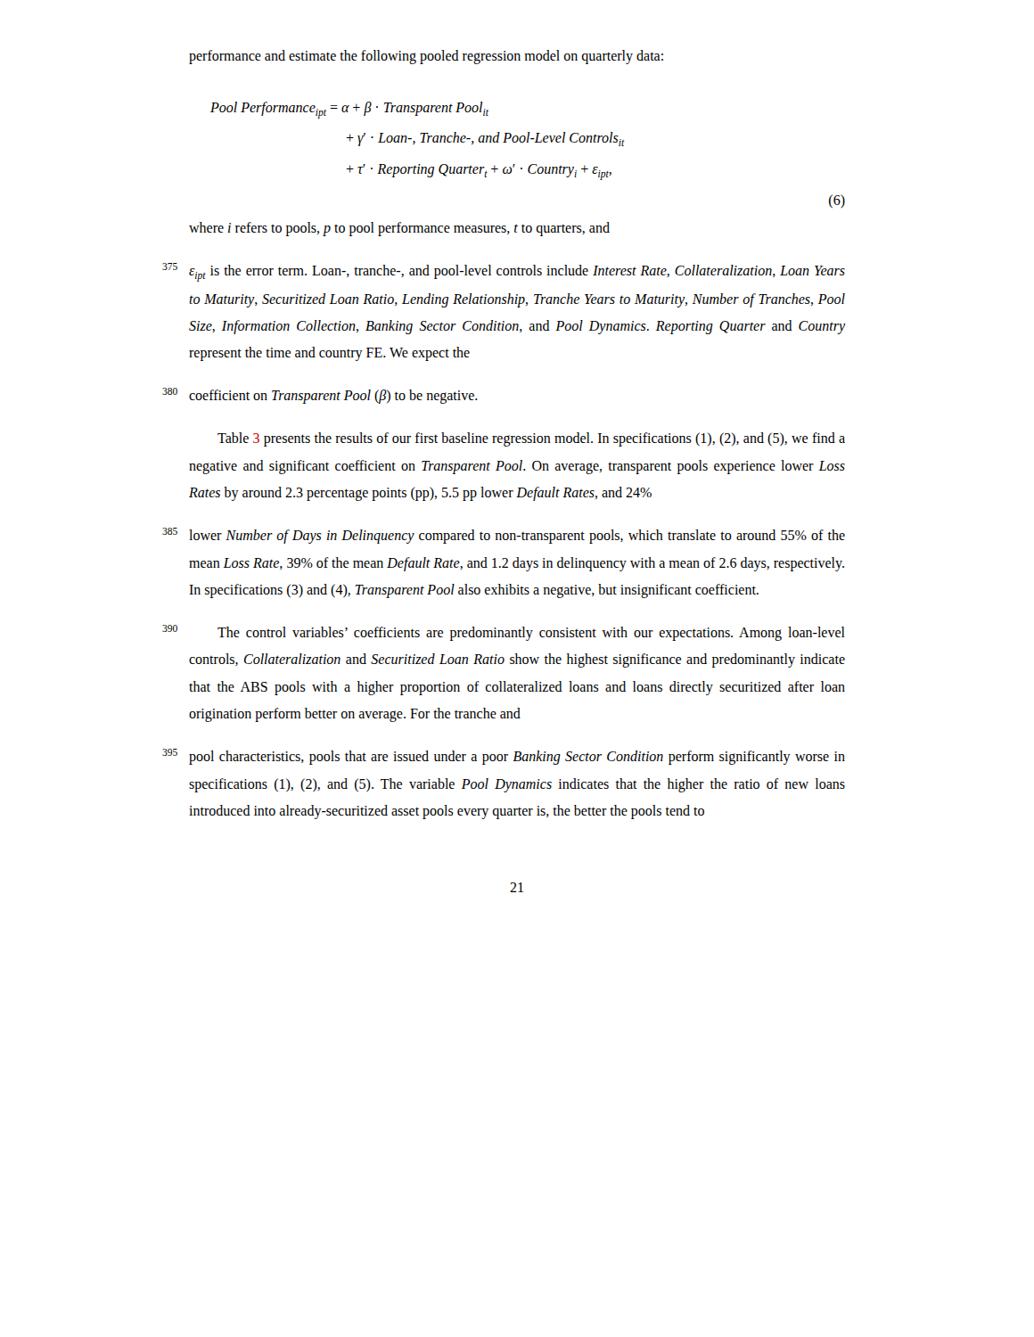performance and estimate the following pooled regression model on quarterly data:
Pool Performanceipt = α + β · Transparent Poolit + γ′ · Loan-, Tranche-, and Pool-Level Controlsit + τ′ · Reporting Quartert + ω′ · Countryi + εipt,
(6)
where i refers to pools, p to pool performance measures, t to quarters, and
375
εipt is the error term. Loan-, tranche-, and pool-level controls include Interest Rate, Collateralization, Loan Years to Maturity, Securitized Loan Ratio, Lending Relationship, Tranche Years to Maturity, Number of Tranches, Pool Size, Information Collection, Banking Sector Condition, and Pool Dynamics. Reporting Quarter and Country represent the time and country FE. We expect the
380
coefficient on Transparent Pool (β) to be negative.
Table 3 presents the results of our first baseline regression model. In specifications (1), (2), and (5), we find a negative and significant coefficient on Transparent Pool. On average, transparent pools experience lower Loss Rates by around 2.3 percentage points (pp), 5.5 pp lower Default Rates, and 24%
385
lower Number of Days in Delinquency compared to non-transparent pools, which translate to around 55% of the mean Loss Rate, 39% of the mean Default Rate, and 1.2 days in delinquency with a mean of 2.6 days, respectively. In specifications (3) and (4), Transparent Pool also exhibits a negative, but insignificant coefficient.
390
The control variables’ coefficients are predominantly consistent with our expectations. Among loan-level controls, Collateralization and Securitized Loan Ratio show the highest significance and predominantly indicate that the ABS pools with a higher proportion of collateralized loans and loans directly securitized after loan origination perform better on average. For the tranche and
395
pool characteristics, pools that are issued under a poor Banking Sector Condition perform significantly worse in specifications (1), (2), and (5). The variable Pool Dynamics indicates that the higher the ratio of new loans introduced into already-securitized asset pools every quarter is, the better the pools tend to
21